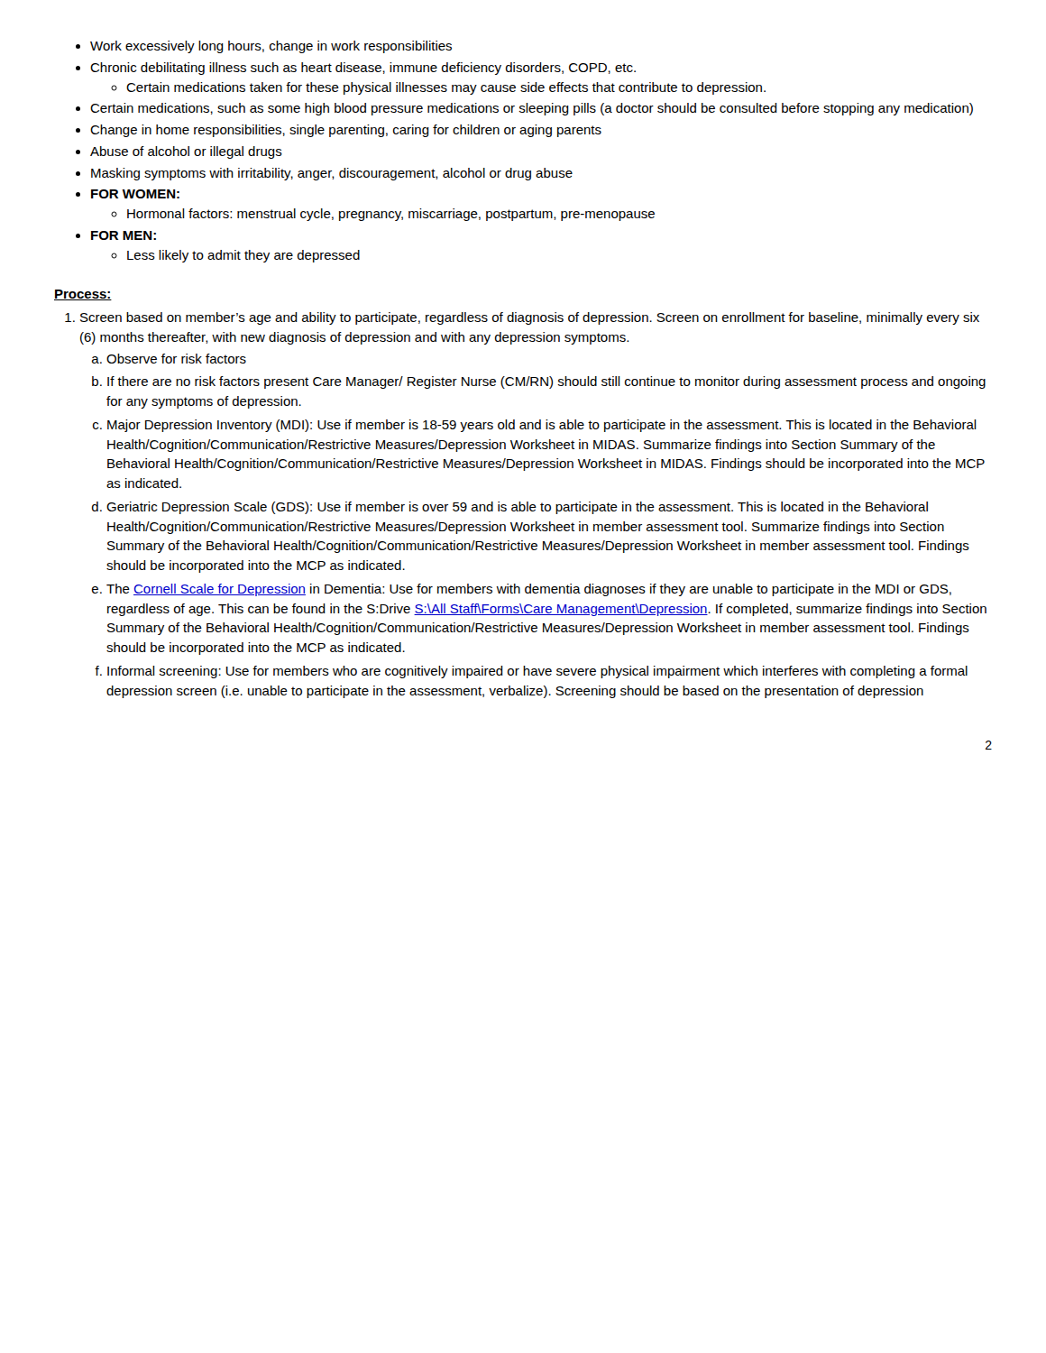Work excessively long hours, change in work responsibilities
Chronic debilitating illness such as heart disease, immune deficiency disorders, COPD, etc.
Certain medications taken for these physical illnesses may cause side effects that contribute to depression.
Certain medications, such as some high blood pressure medications or sleeping pills (a doctor should be consulted before stopping any medication)
Change in home responsibilities, single parenting, caring for children or aging parents
Abuse of alcohol or illegal drugs
Masking symptoms with irritability, anger, discouragement, alcohol or drug abuse
FOR WOMEN:
Hormonal factors: menstrual cycle, pregnancy, miscarriage, postpartum, pre-menopause
FOR MEN:
Less likely to admit they are depressed
Process:
Screen based on member’s age and ability to participate, regardless of diagnosis of depression. Screen on enrollment for baseline, minimally every six (6) months thereafter, with new diagnosis of depression and with any depression symptoms.
Observe for risk factors
If there are no risk factors present Care Manager/ Register Nurse (CM/RN) should still continue to monitor during assessment process and ongoing for any symptoms of depression.
Major Depression Inventory (MDI): Use if member is 18-59 years old and is able to participate in the assessment. This is located in the Behavioral Health/Cognition/Communication/Restrictive Measures/Depression Worksheet in MIDAS. Summarize findings into Section Summary of the Behavioral Health/Cognition/Communication/Restrictive Measures/Depression Worksheet in MIDAS. Findings should be incorporated into the MCP as indicated.
Geriatric Depression Scale (GDS): Use if member is over 59 and is able to participate in the assessment. This is located in the Behavioral Health/Cognition/Communication/Restrictive Measures/Depression Worksheet in member assessment tool. Summarize findings into Section Summary of the Behavioral Health/Cognition/Communication/Restrictive Measures/Depression Worksheet in member assessment tool. Findings should be incorporated into the MCP as indicated.
The Cornell Scale for Depression in Dementia: Use for members with dementia diagnoses if they are unable to participate in the MDI or GDS, regardless of age. This can be found in the S:Drive S:\All Staff\Forms\Care Management\Depression. If completed, summarize findings into Section Summary of the Behavioral Health/Cognition/Communication/Restrictive Measures/Depression Worksheet in member assessment tool. Findings should be incorporated into the MCP as indicated.
Informal screening: Use for members who are cognitively impaired or have severe physical impairment which interferes with completing a formal depression screen (i.e. unable to participate in the assessment, verbalize). Screening should be based on the presentation of depression
2